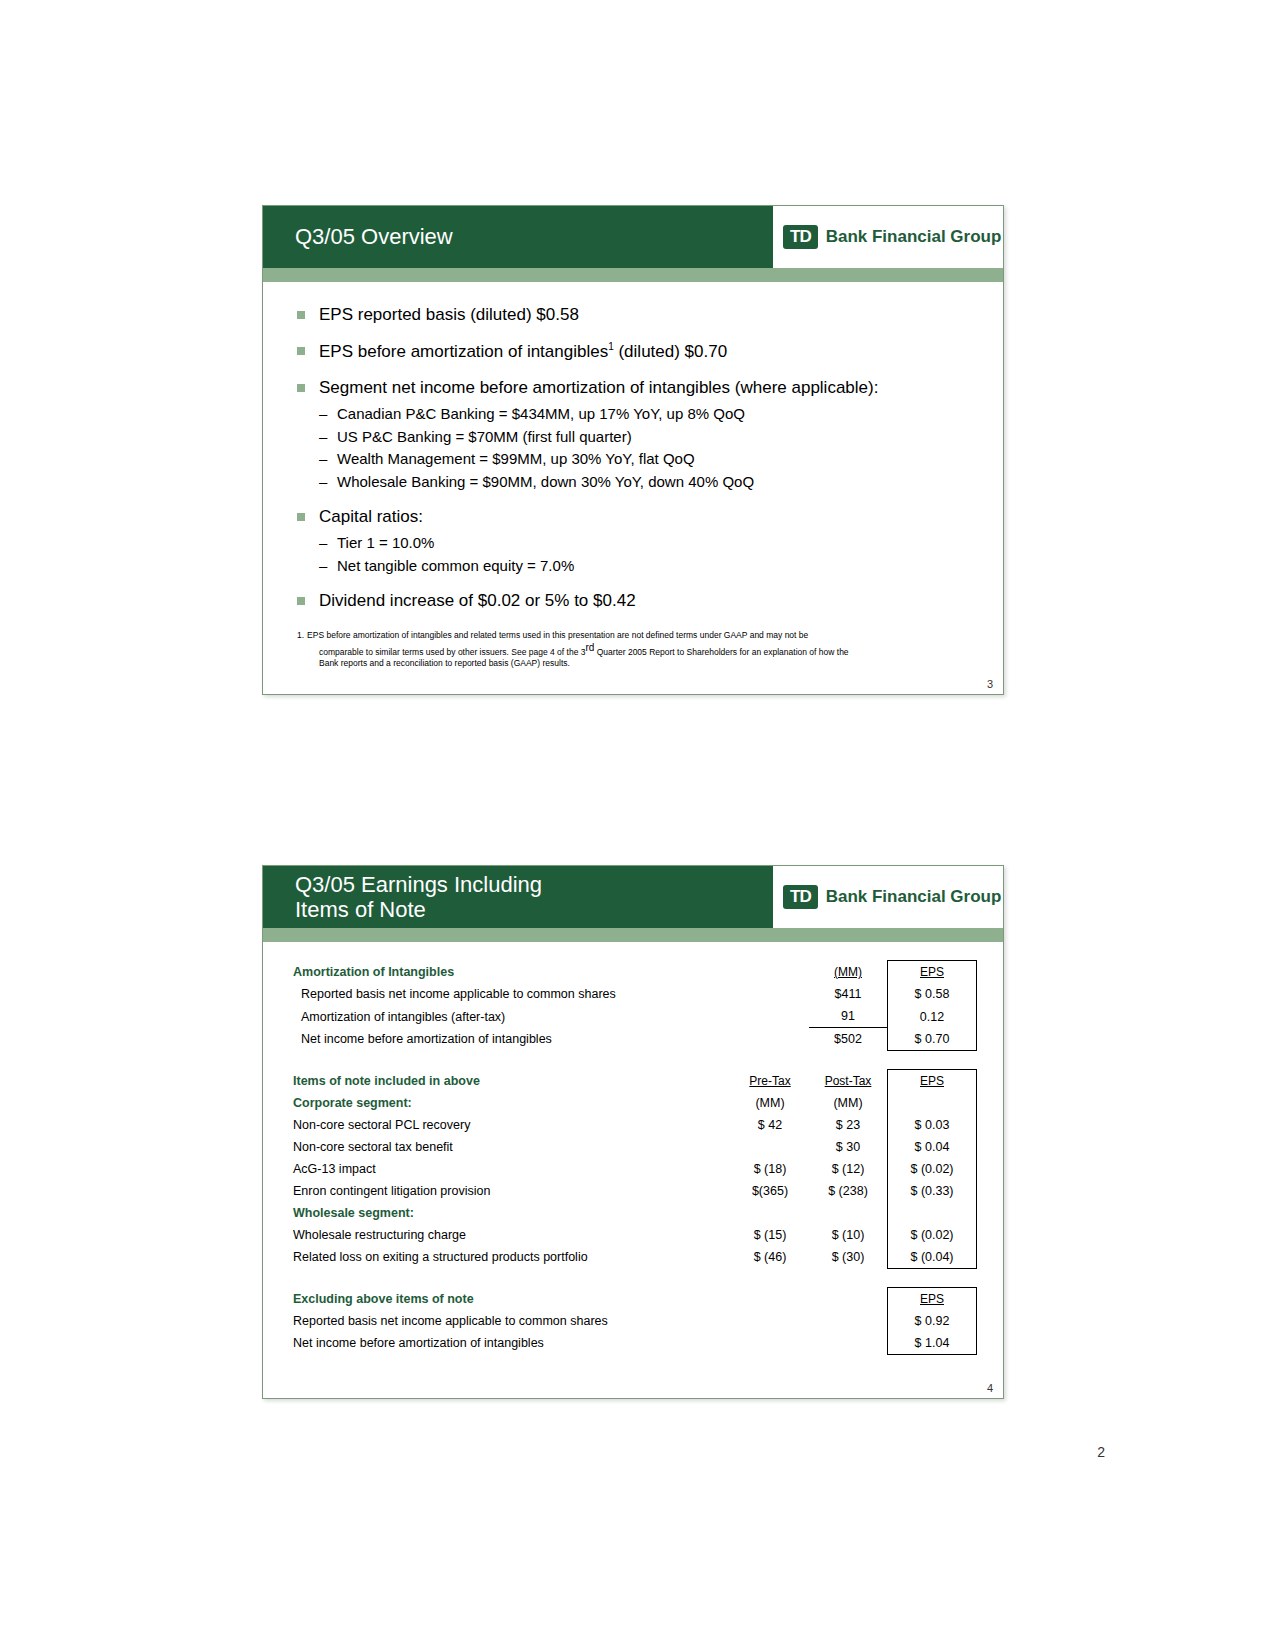Q3/05 Overview
TD Bank Financial Group
EPS reported basis (diluted) $0.58
EPS before amortization of intangibles1 (diluted) $0.70
Segment net income before amortization of intangibles (where applicable):
Canadian P&C Banking = $434MM, up 17% YoY, up 8% QoQ
US P&C Banking = $70MM (first full quarter)
Wealth Management = $99MM, up 30% YoY, flat QoQ
Wholesale Banking = $90MM, down 30% YoY, down 40% QoQ
Capital ratios:
Tier 1 = 10.0%
Net tangible common equity = 7.0%
Dividend increase of $0.02 or 5% to $0.42
1. EPS before amortization of intangibles and related terms used in this presentation are not defined terms under GAAP and may not be comparable to similar terms used by other issuers. See page 4 of the 3rd Quarter 2005 Report to Shareholders for an explanation of how the Bank reports and a reconciliation to reported basis (GAAP) results.
3
Q3/05 Earnings Including
Items of Note
TD Bank Financial Group
| Amortization of Intangibles | | (MM) | EPS |
| Reported basis net income applicable to common shares | | $411 | $ 0.58 |
| Amortization of intangibles (after-tax) | | 91 | 0.12 |
| Net income before amortization of intangibles | | $502 | $ 0.70 |
| Items of note included in above | Pre-Tax | Post-Tax | EPS |
| Corporate segment: | (MM) | (MM) | |
| Non-core sectoral PCL recovery | $ 42 | $ 23 | $ 0.03 |
| Non-core sectoral tax benefit | | $ 30 | $ 0.04 |
| AcG-13 impact | $ (18) | $ (12) | $ (0.02) |
| Enron contingent litigation provision | $(365) | $ (238) | $ (0.33) |
| Wholesale segment: | | | |
| Wholesale restructuring charge | $ (15) | $ (10) | $ (0.02) |
| Related loss on exiting a structured products portfolio | $ (46) | $ (30) | $ (0.04) |
| Excluding above items of note | | | EPS |
| Reported basis net income applicable to common shares | | | $ 0.92 |
| Net income before amortization of intangibles | | | $ 1.04 |
4
2